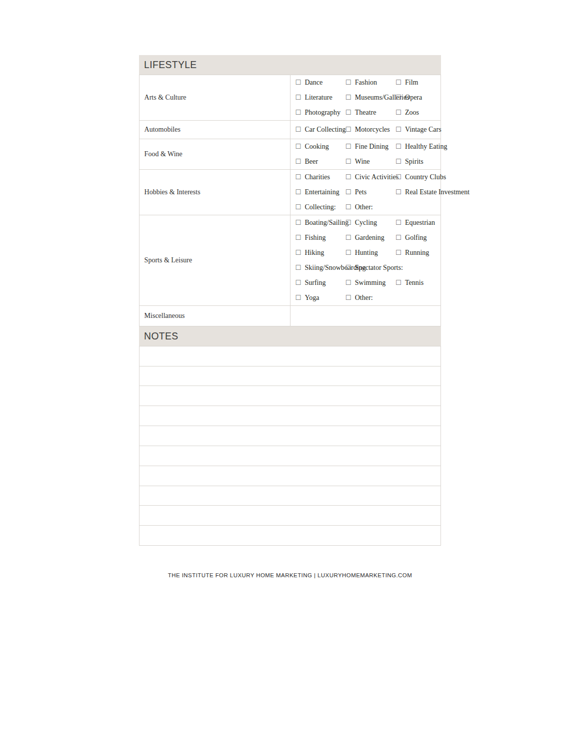| LIFESTYLE |
| Arts & Culture | / ☐ Dance / ☐ Fashion / ☐ Film / / ☐ Literature / ☐ Museums/Galleries / ☐ Opera / / ☐ Photography / ☐ Theatre / ☐ Zoos / |
| Automobiles | / ☐ Car Collecting / ☐ Motorcycles / ☐ Vintage Cars / |
| Food & Wine | / ☐ Cooking / ☐ Fine Dining / ☐ Healthy Eating / / ☐ Beer / ☐ Wine / ☐ Spirits / |
| Hobbies & Interests | / ☐ Charities / ☐ Civic Activities / ☐ Country Clubs / / ☐ Entertaining / ☐ Pets / ☐ Real Estate Investment / / ☐ Collecting: / ☐ Other: / / |
| Sports & Leisure | / ☐ Boating/Sailing / ☐ Cycling / ☐ Equestrian / / ☐ Fishing / ☐ Gardening / ☐ Golfing / / ☐ Hiking / ☐ Hunting / ☐ Running / / ☐ Skiing/Snowboarding / ☐ Spectator Sports: / / / ☐ Surfing / ☐ Swimming / ☐ Tennis / / ☐ Yoga / ☐ Other: / / |
| Miscellaneous | |
| NOTES |
THE INSTITUTE FOR LUXURY HOME MARKETING | LUXURYHOMEMARKETING.COM